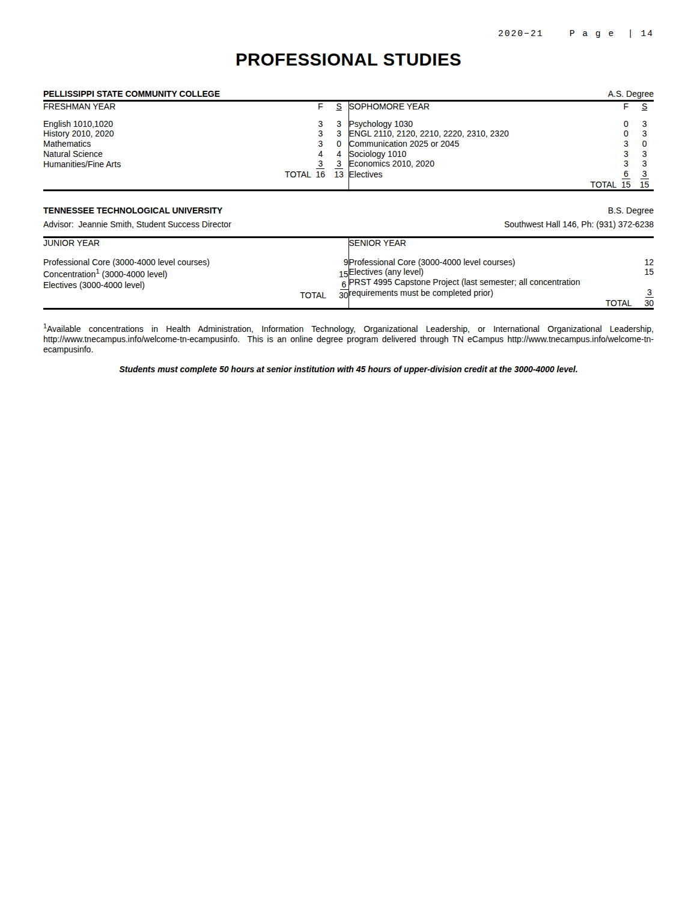2020−21 P a g e | 14
PROFESSIONAL STUDIES
PELLISSIPPI STATE COMMUNITY COLLEGE A.S. Degree
| FRESHMAN YEAR F S / English 1010,1020 / 3 / 3 / / History 2010, 2020 / 3 / 3 / / Mathematics / 3 / 0 / / Natural Science / 4 / 4 / / Humanities/Fine Arts / 3 / 3 / / TOTAL / 16 / 13 / | SOPHOMORE YEAR F S / Psychology 1030 / 0 / 3 / / ENGL 2110, 2120, 2210, 2220, 2310, 2320 / 0 / 3 / / Communication 2025 or 2045 / 3 / 0 / / Sociology 1010 / 3 / 3 / / Economics 2010, 2020 / 3 / 3 / / Electives / 6 / 3 / / TOTAL / 15 / 15 / |
TENNESSEE TECHNOLOGICAL UNIVERSITY B.S. Degree
Advisor: Jeannie Smith, Student Success Director Southwest Hall 146, Ph: (931) 372-6238
| JUNIOR YEAR / Professional Core (3000-4000 level courses) / 9 / / Concentration 1 (3000-4000 level) / 15 / / Electives (3000-4000 level) / 6 / / TOTAL / 30 / | SENIOR YEAR / Professional Core (3000-4000 level courses) / 12 / / Electives (any level) / 15 / / PRST 4995 Capstone Project (last semester; all concentration / / requirements must be completed prior) / 3 / / TOTAL / 30 / |
1Available concentrations in Health Administration, Information Technology, Organizational Leadership, or International Organizational Leadership, http://www.tnecampus.info/welcome-tn-ecampusinfo. This is an online degree program delivered through TN eCampus http://www.tnecampus.info/welcome-tn-ecampusinfo.
Students must complete 50 hours at senior institution with 45 hours of upper-division credit at the 3000-4000 level.